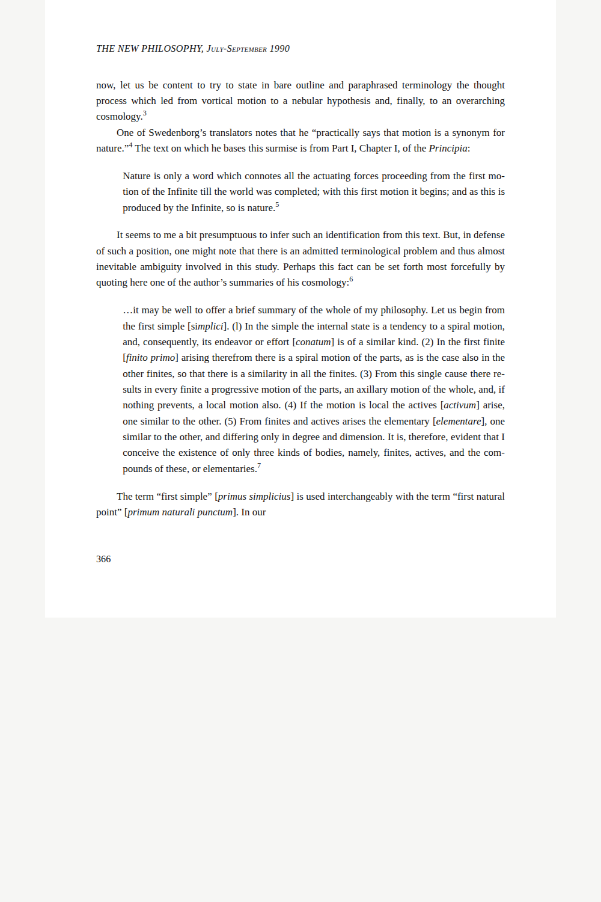THE NEW PHILOSOPHY, July-September 1990
now, let us be content to try to state in bare outline and paraphrased terminology the thought process which led from vortical motion to a nebular hypothesis and, finally, to an overarching cosmology.3
One of Swedenborg’s translators notes that he “practically says that motion is a synonym for nature.”4 The text on which he bases this surmise is from Part I, Chapter I, of the Principia:
Nature is only a word which connotes all the actuating forces proceeding from the first motion of the Infinite till the world was completed; with this first motion it begins; and as this is produced by the Infinite, so is nature.5
It seems to me a bit presumptuous to infer such an identification from this text. But, in defense of such a position, one might note that there is an admitted terminological problem and thus almost inevitable ambiguity involved in this study. Perhaps this fact can be set forth most forcefully by quoting here one of the author’s summaries of his cosmology:6
…it may be well to offer a brief summary of the whole of my philosophy. Let us begin from the first simple [simplici]. (l) In the simple the internal state is a tendency to a spiral motion, and, consequently, its endeavor or effort [conatum] is of a similar kind. (2) In the first finite [finito primo] arising therefrom there is a spiral motion of the parts, as is the case also in the other finites, so that there is a similarity in all the finites. (3) From this single cause there results in every finite a progressive motion of the parts, an axillary motion of the whole, and, if nothing prevents, a local motion also. (4) If the motion is local the actives [activum] arise, one similar to the other. (5) From finites and actives arises the elementary [elementare], one similar to the other, and differing only in degree and dimension. It is, therefore, evident that I conceive the existence of only three kinds of bodies, namely, finites, actives, and the compounds of these, or elementaries.7
The term “first simple” [primus simplicius] is used interchangeably with the term “first natural point” [primum naturali punctum]. In our
366